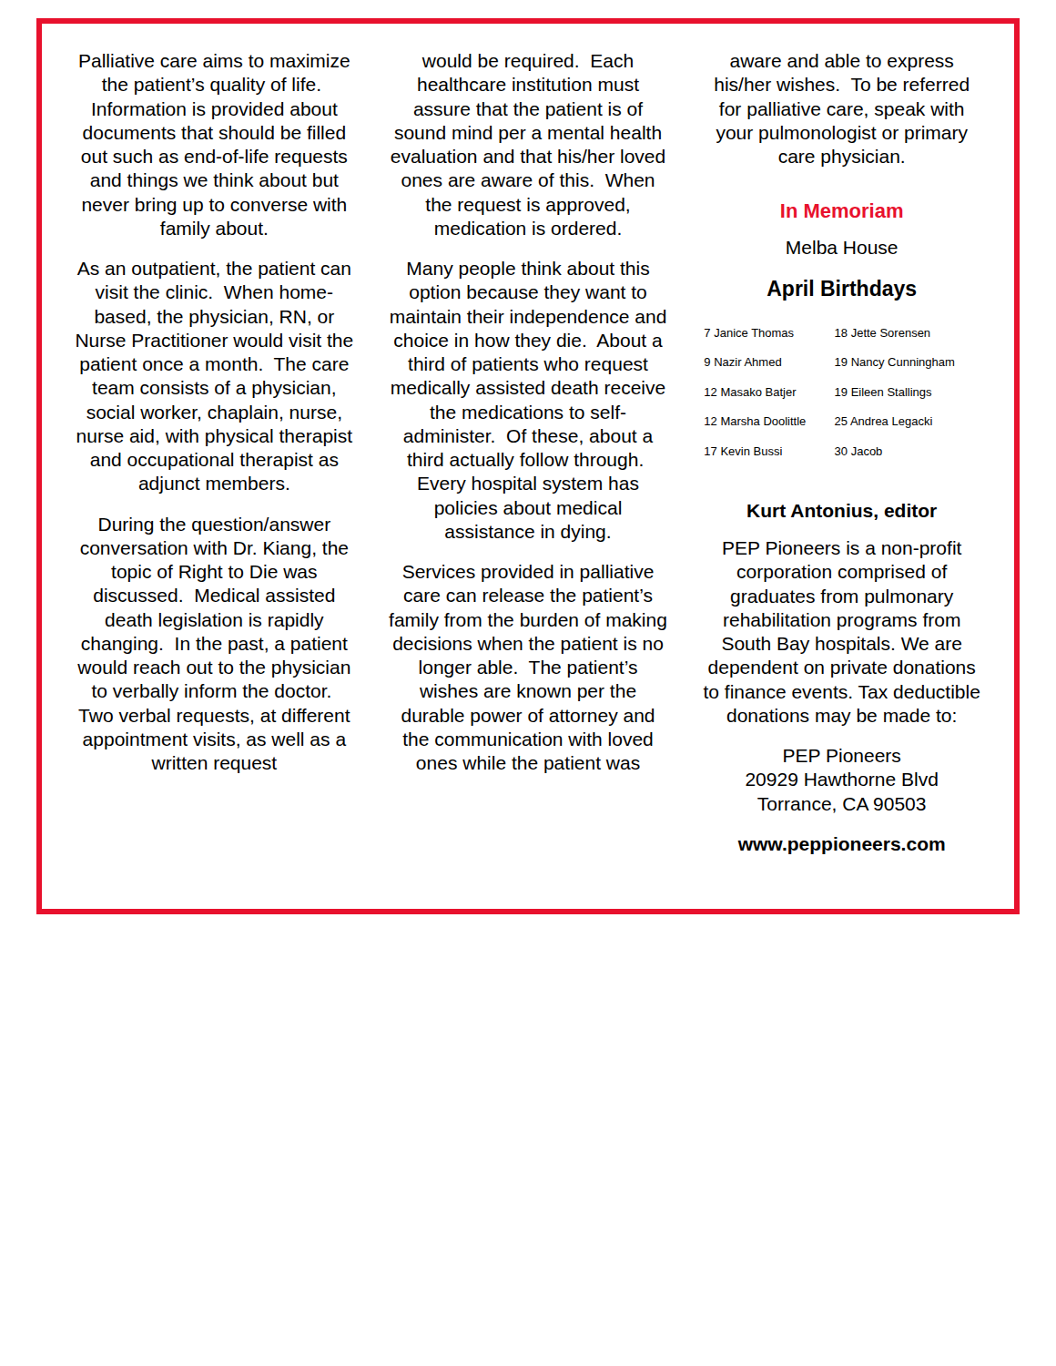Palliative care aims to maximize the patient’s quality of life. Information is provided about documents that should be filled out such as end-of-life requests and things we think about but never bring up to converse with family about.
As an outpatient, the patient can visit the clinic. When home-based, the physician, RN, or Nurse Practitioner would visit the patient once a month. The care team consists of a physician, social worker, chaplain, nurse, nurse aid, with physical therapist and occupational therapist as adjunct members.
During the question/answer conversation with Dr. Kiang, the topic of Right to Die was discussed. Medical assisted death legislation is rapidly changing. In the past, a patient would reach out to the physician to verbally inform the doctor. Two verbal requests, at different appointment visits, as well as a written request
would be required. Each healthcare institution must assure that the patient is of sound mind per a mental health evaluation and that his/her loved ones are aware of this. When the request is approved, medication is ordered.
Many people think about this option because they want to maintain their independence and choice in how they die. About a third of patients who request medically assisted death receive the medications to self-administer. Of these, about a third actually follow through. Every hospital system has policies about medical assistance in dying.
Services provided in palliative care can release the patient’s family from the burden of making decisions when the patient is no longer able. The patient’s wishes are known per the durable power of attorney and the communication with loved ones while the patient was
aware and able to express his/her wishes. To be referred for palliative care, speak with your pulmonologist or primary care physician.
In Memoriam
Melba House
April Birthdays
| 7 Janice Thomas | 18 Jette Sorensen |
| 9 Nazir Ahmed | 19 Nancy Cunningham |
| 12 Masako Batjer | 19 Eileen Stallings |
| 12 Marsha Doolittle | 25 Andrea Legacki |
| 17 Kevin Bussi | 30 Jacob |
Kurt Antonius, editor
PEP Pioneers is a non-profit corporation comprised of graduates from pulmonary rehabilitation programs from South Bay hospitals. We are dependent on private donations to finance events. Tax deductible donations may be made to:
PEP Pioneers
20929 Hawthorne Blvd
Torrance, CA 90503
www.peppioneers.com